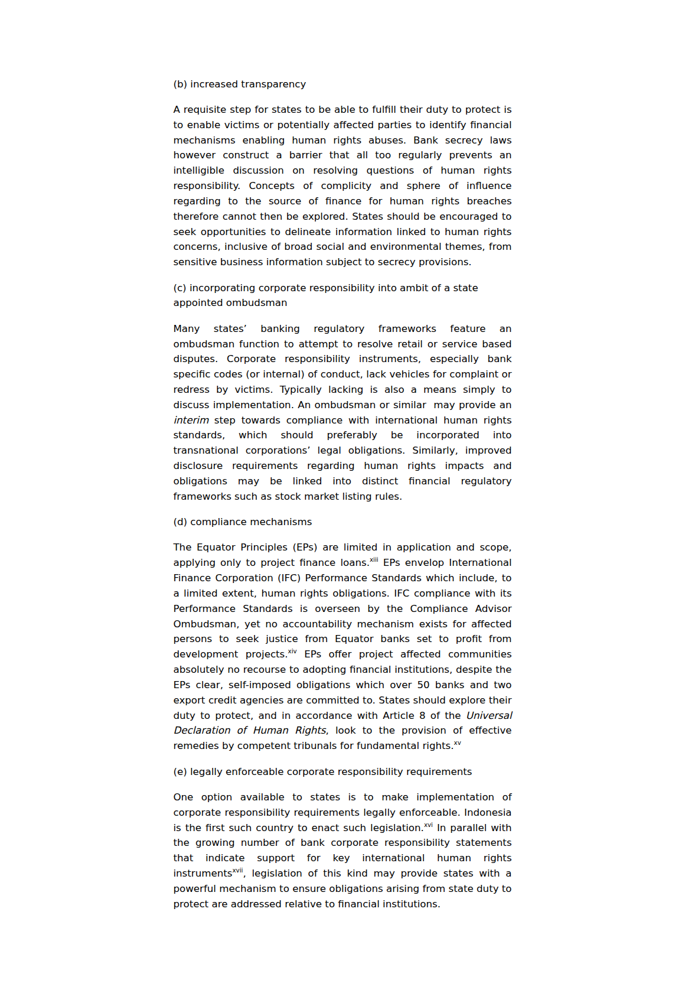(b) increased transparency
A requisite step for states to be able to fulfill their duty to protect is to enable victims or potentially affected parties to identify financial mechanisms enabling human rights abuses. Bank secrecy laws however construct a barrier that all too regularly prevents an intelligible discussion on resolving questions of human rights responsibility. Concepts of complicity and sphere of influence regarding to the source of finance for human rights breaches therefore cannot then be explored. States should be encouraged to seek opportunities to delineate information linked to human rights concerns, inclusive of broad social and environmental themes, from sensitive business information subject to secrecy provisions.
(c) incorporating corporate responsibility into ambit of a state appointed ombudsman
Many states’ banking regulatory frameworks feature an ombudsman function to attempt to resolve retail or service based disputes. Corporate responsibility instruments, especially bank specific codes (or internal) of conduct, lack vehicles for complaint or redress by victims. Typically lacking is also a means simply to discuss implementation. An ombudsman or similar may provide an interim step towards compliance with international human rights standards, which should preferably be incorporated into transnational corporations’ legal obligations. Similarly, improved disclosure requirements regarding human rights impacts and obligations may be linked into distinct financial regulatory frameworks such as stock market listing rules.
(d) compliance mechanisms
The Equator Principles (EPs) are limited in application and scope, applying only to project finance loans.xiii EPs envelop International Finance Corporation (IFC) Performance Standards which include, to a limited extent, human rights obligations. IFC compliance with its Performance Standards is overseen by the Compliance Advisor Ombudsman, yet no accountability mechanism exists for affected persons to seek justice from Equator banks set to profit from development projects.xiv EPs offer project affected communities absolutely no recourse to adopting financial institutions, despite the EPs clear, self-imposed obligations which over 50 banks and two export credit agencies are committed to. States should explore their duty to protect, and in accordance with Article 8 of the Universal Declaration of Human Rights, look to the provision of effective remedies by competent tribunals for fundamental rights.xv
(e) legally enforceable corporate responsibility requirements
One option available to states is to make implementation of corporate responsibility requirements legally enforceable. Indonesia is the first such country to enact such legislation.xvi In parallel with the growing number of bank corporate responsibility statements that indicate support for key international human rights instrumentsxvii, legislation of this kind may provide states with a powerful mechanism to ensure obligations arising from state duty to protect are addressed relative to financial institutions.